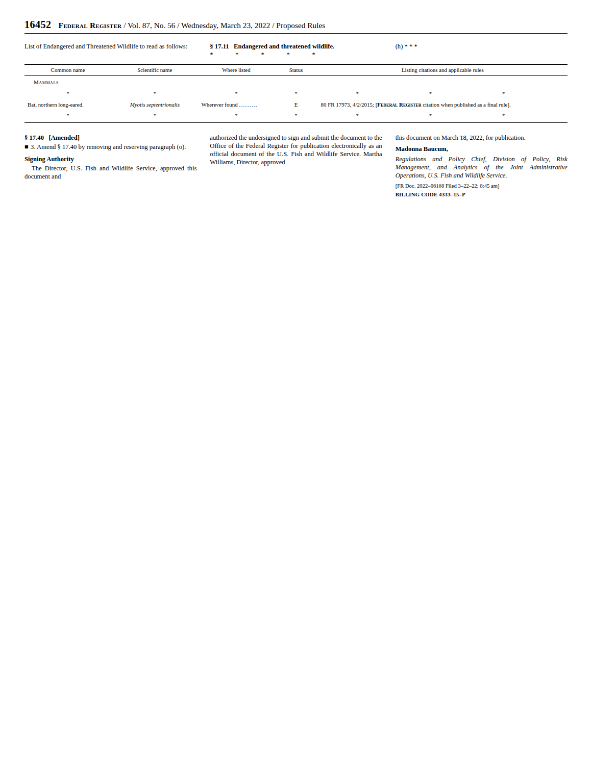16452
Federal Register / Vol. 87, No. 56 / Wednesday, March 23, 2022 / Proposed Rules
List of Endangered and Threatened Wildlife to read as follows:
§ 17.11 Endangered and threatened wildlife.
* * * * *
(h) * * *
| Common name | Scientific name | Where listed | Status | Listing citations and applicable rules |
| --- | --- | --- | --- | --- |
| Mammals |
| * | * | * | * | * * * |
| Bat, northern long-eared. | Myotis septentrionalis | Wherever found ......... | E | 80 FR 17973, 4/2/2015; [ Federal Register citation when published as a final rule]. |
| * | * | * | * | * * * |
§ 17.40 [Amended]
■3. Amend § 17.40 by removing and reserving paragraph (o).
Signing Authority
The Director, U.S. Fish and Wildlife Service, approved this document and
authorized the undersigned to sign and submit the document to the Office of the Federal Register for publication electronically as an official document of the U.S. Fish and Wildlife Service. Martha Williams, Director, approved
this document on March 18, 2022, for publication.
Madonna Baucum,
Regulations and Policy Chief, Division of Policy, Risk Management, and Analytics of the Joint Administrative Operations, U.S. Fish and Wildlife Service.
[FR Doc. 2022–06168 Filed 3–22–22; 8:45 am]
BILLING CODE 4333–15–P